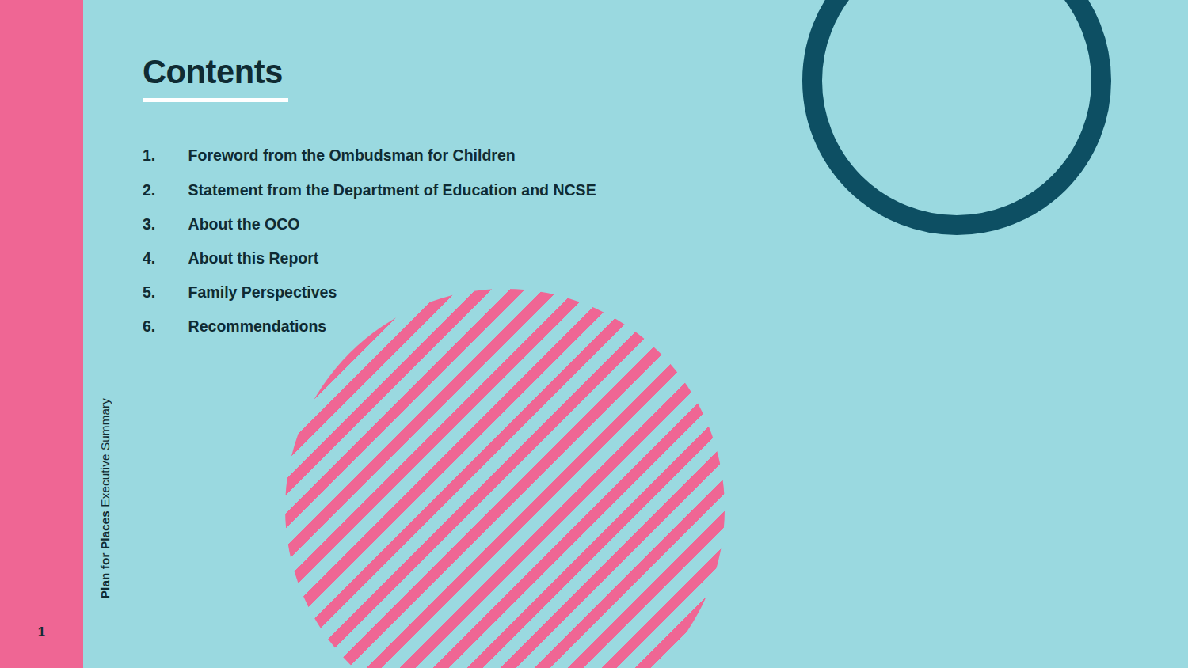Plan for Places Executive Summary
1
Contents
Foreword from the Ombudsman for Children
Statement from the Department of Education and NCSE
About the OCO
About this Report
Family Perspectives
Recommendations